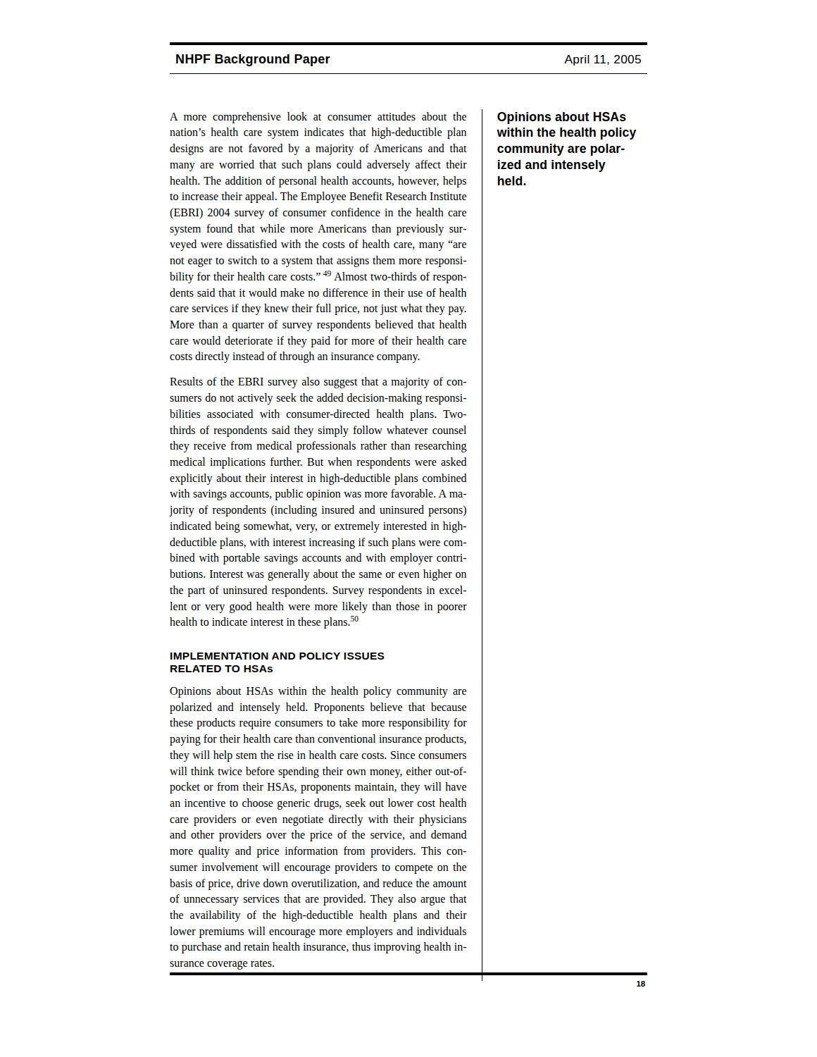NHPF Background Paper
April 11, 2005
A more comprehensive look at consumer attitudes about the nation’s health care system indicates that high-deductible plan designs are not favored by a majority of Americans and that many are worried that such plans could adversely affect their health. The addition of personal health accounts, however, helps to increase their appeal. The Employee Benefit Research Institute (EBRI) 2004 survey of consumer confidence in the health care system found that while more Americans than previously surveyed were dissatisfied with the costs of health care, many “are not eager to switch to a system that assigns them more responsibility for their health care costs.” 49 Almost two-thirds of respondents said that it would make no difference in their use of health care services if they knew their full price, not just what they pay. More than a quarter of survey respondents believed that health care would deteriorate if they paid for more of their health care costs directly instead of through an insurance company.
Results of the EBRI survey also suggest that a majority of consumers do not actively seek the added decision-making responsibilities associated with consumer-directed health plans. Two-thirds of respondents said they simply follow whatever counsel they receive from medical professionals rather than researching medical implications further. But when respondents were asked explicitly about their interest in high-deductible plans combined with savings accounts, public opinion was more favorable. A majority of respondents (including insured and uninsured persons) indicated being somewhat, very, or extremely interested in high-deductible plans, with interest increasing if such plans were combined with portable savings accounts and with employer contributions. Interest was generally about the same or even higher on the part of uninsured respondents. Survey respondents in excellent or very good health were more likely than those in poorer health to indicate interest in these plans.50
IMPLEMENTATION AND POLICY ISSUES
RELATED TO HSAs
Opinions about HSAs within the health policy community are polarized and intensely held. Proponents believe that because these products require consumers to take more responsibility for paying for their health care than conventional insurance products, they will help stem the rise in health care costs. Since consumers will think twice before spending their own money, either out-of-pocket or from their HSAs, proponents maintain, they will have an incentive to choose generic drugs, seek out lower cost health care providers or even negotiate directly with their physicians and other providers over the price of the service, and demand more quality and price information from providers. This consumer involvement will encourage providers to compete on the basis of price, drive down overutilization, and reduce the amount of unnecessary services that are provided. They also argue that the availability of the high-deductible health plans and their lower premiums will encourage more employers and individuals to purchase and retain health insurance, thus improving health insurance coverage rates.
Opinions about HSAs within the health policy community are polarized and intensely held.
18